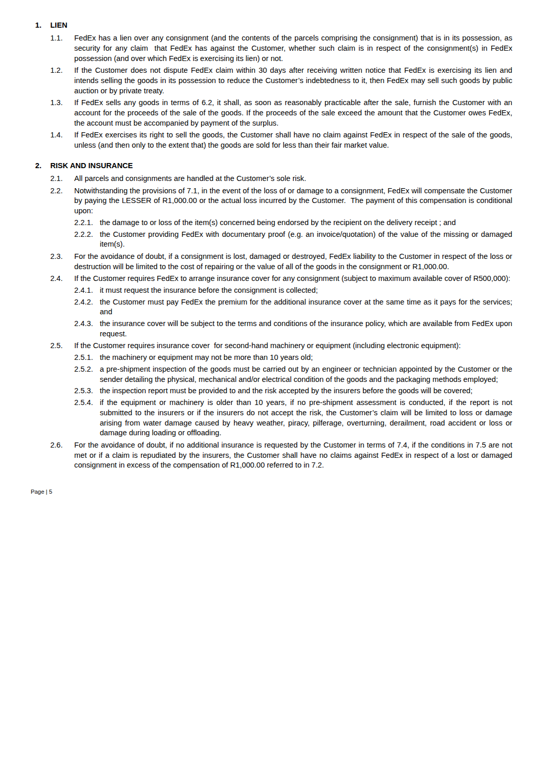Lien
FedEx has a lien over any consignment (and the contents of the parcels comprising the consignment) that is in its possession, as security for any claim that FedEx has against the Customer, whether such claim is in respect of the consignment(s) in FedEx possession (and over which FedEx is exercising its lien) or not.
If the Customer does not dispute FedEx claim within 30 days after receiving written notice that FedEx is exercising its lien and intends selling the goods in its possession to reduce the Customer’s indebtedness to it, then FedEx may sell such goods by public auction or by private treaty.
If FedEx sells any goods in terms of 6.2, it shall, as soon as reasonably practicable after the sale, furnish the Customer with an account for the proceeds of the sale of the goods. If the proceeds of the sale exceed the amount that the Customer owes FedEx, the account must be accompanied by payment of the surplus.
If FedEx exercises its right to sell the goods, the Customer shall have no claim against FedEx in respect of the sale of the goods, unless (and then only to the extent that) the goods are sold for less than their fair market value.
Risk and Insurance
All parcels and consignments are handled at the Customer’s sole risk.
Notwithstanding the provisions of 7.1, in the event of the loss of or damage to a consignment, FedEx will compensate the Customer by paying the LESSER of R1,000.00 or the actual loss incurred by the Customer. The payment of this compensation is conditional upon:
the damage to or loss of the item(s) concerned being endorsed by the recipient on the delivery receipt ; and
the Customer providing FedEx with documentary proof (e.g. an invoice/quotation) of the value of the missing or damaged item(s).
For the avoidance of doubt, if a consignment is lost, damaged or destroyed, FedEx liability to the Customer in respect of the loss or destruction will be limited to the cost of repairing or the value of all of the goods in the consignment or R1,000.00.
If the Customer requires FedEx to arrange insurance cover for any consignment (subject to maximum available cover of R500,000):
it must request the insurance before the consignment is collected;
the Customer must pay FedEx the premium for the additional insurance cover at the same time as it pays for the services; and
the insurance cover will be subject to the terms and conditions of the insurance policy, which are available from FedEx upon request.
If the Customer requires insurance cover for second-hand machinery or equipment (including electronic equipment):
the machinery or equipment may not be more than 10 years old;
a pre-shipment inspection of the goods must be carried out by an engineer or technician appointed by the Customer or the sender detailing the physical, mechanical and/or electrical condition of the goods and the packaging methods employed;
the inspection report must be provided to and the risk accepted by the insurers before the goods will be covered;
if the equipment or machinery is older than 10 years, if no pre-shipment assessment is conducted, if the report is not submitted to the insurers or if the insurers do not accept the risk, the Customer’s claim will be limited to loss or damage arising from water damage caused by heavy weather, piracy, pilferage, overturning, derailment, road accident or loss or damage during loading or offloading.
For the avoidance of doubt, if no additional insurance is requested by the Customer in terms of 7.4, if the conditions in 7.5 are not met or if a claim is repudiated by the insurers, the Customer shall have no claims against FedEx in respect of a lost or damaged consignment in excess of the compensation of R1,000.00 referred to in 7.2.
Page | 5